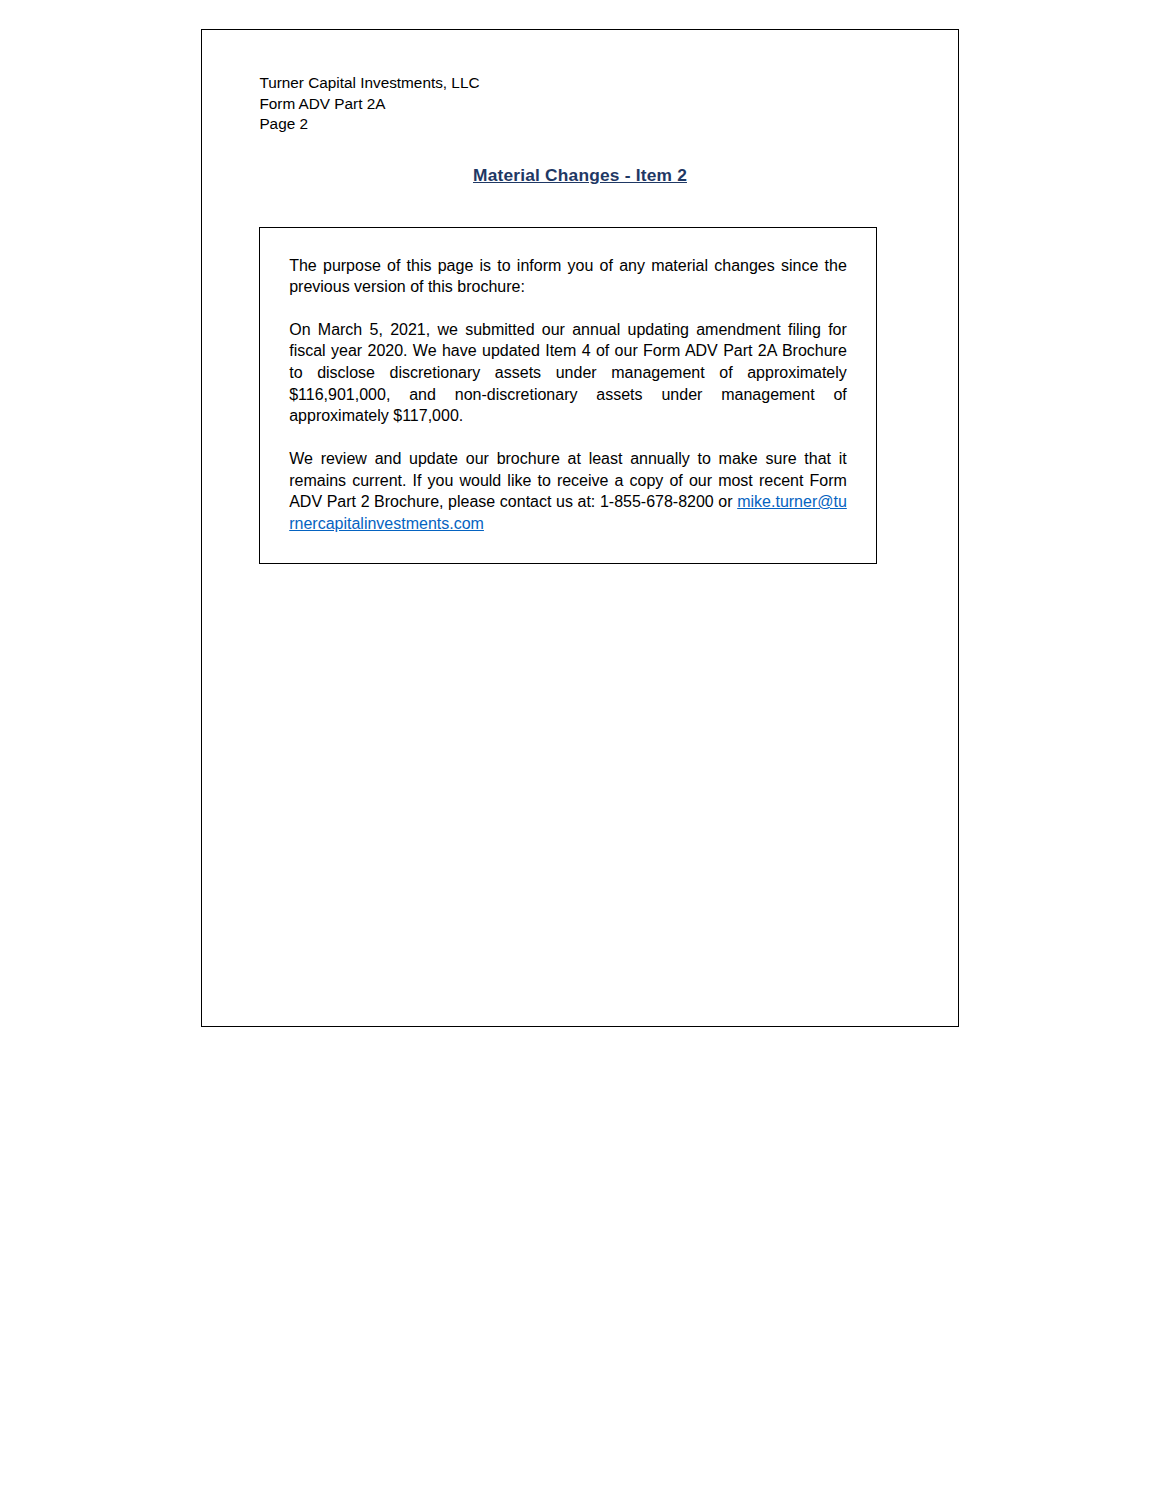Turner Capital Investments, LLC
Form ADV Part 2A
Page 2
Material Changes - Item 2
The purpose of this page is to inform you of any material changes since the previous version of this brochure:
On March 5, 2021, we submitted our annual updating amendment filing for fiscal year 2020. We have updated Item 4 of our Form ADV Part 2A Brochure to disclose discretionary assets under management of approximately $116,901,000, and non-discretionary assets under management of approximately $117,000.
We review and update our brochure at least annually to make sure that it remains current. If you would like to receive a copy of our most recent Form ADV Part 2 Brochure, please contact us at: 1-855-678-8200 or mike.turner@turnercapitalinvestments.com